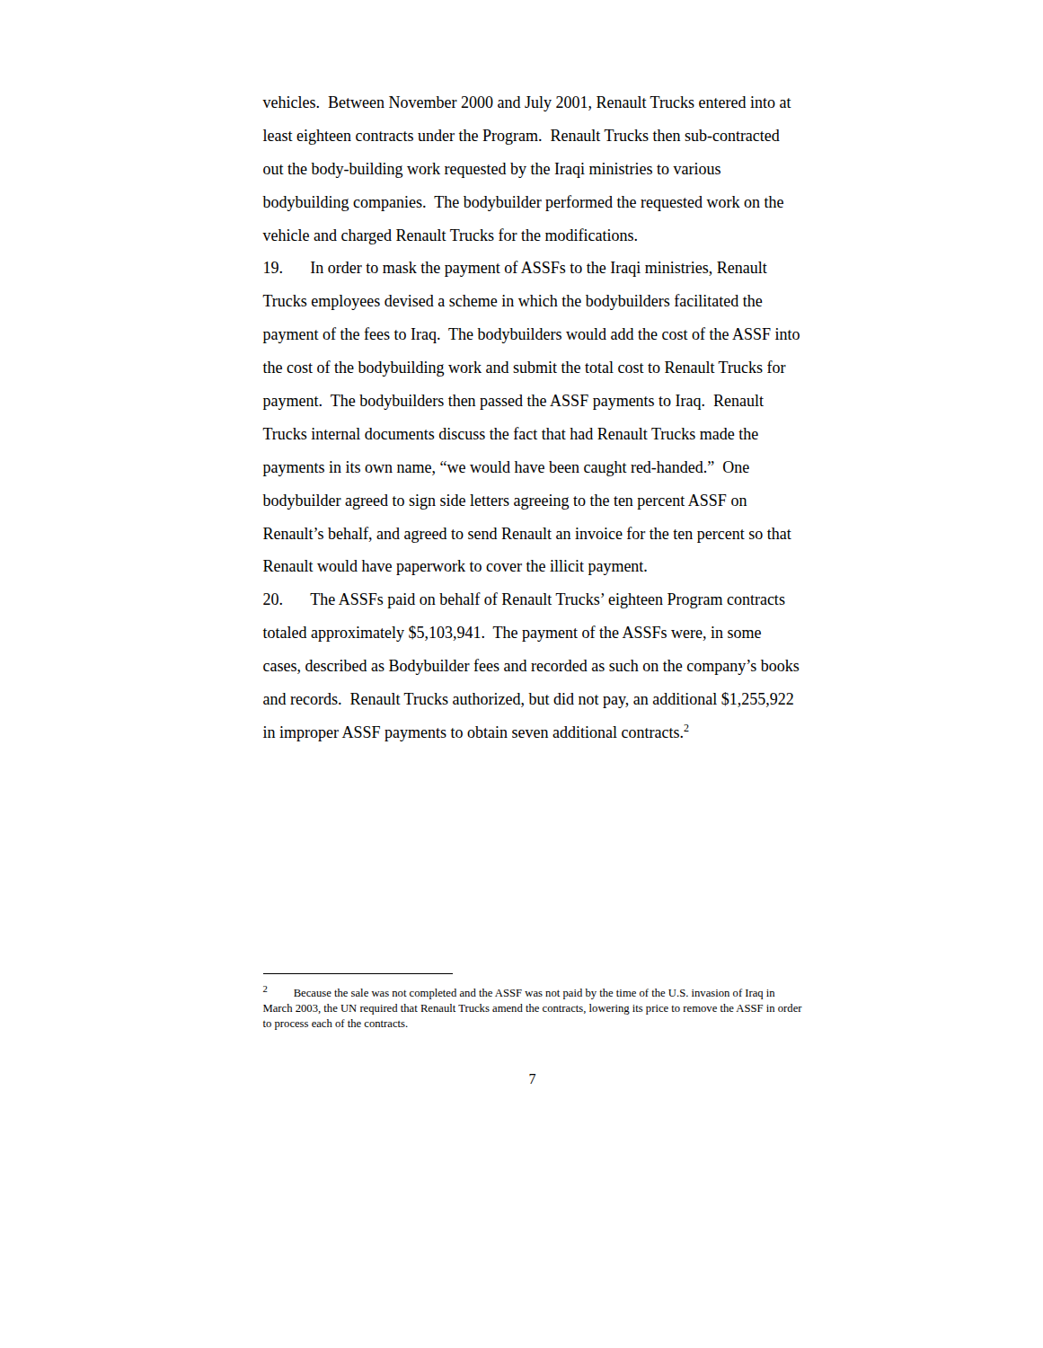vehicles. Between November 2000 and July 2001, Renault Trucks entered into at least eighteen contracts under the Program. Renault Trucks then sub-contracted out the body-building work requested by the Iraqi ministries to various bodybuilding companies. The bodybuilder performed the requested work on the vehicle and charged Renault Trucks for the modifications.
19. In order to mask the payment of ASSFs to the Iraqi ministries, Renault Trucks employees devised a scheme in which the bodybuilders facilitated the payment of the fees to Iraq. The bodybuilders would add the cost of the ASSF into the cost of the bodybuilding work and submit the total cost to Renault Trucks for payment. The bodybuilders then passed the ASSF payments to Iraq. Renault Trucks internal documents discuss the fact that had Renault Trucks made the payments in its own name, “we would have been caught red-handed.” One bodybuilder agreed to sign side letters agreeing to the ten percent ASSF on Renault’s behalf, and agreed to send Renault an invoice for the ten percent so that Renault would have paperwork to cover the illicit payment.
20. The ASSFs paid on behalf of Renault Trucks’ eighteen Program contracts totaled approximately $5,103,941. The payment of the ASSFs were, in some cases, described as Bodybuilder fees and recorded as such on the company’s books and records. Renault Trucks authorized, but did not pay, an additional $1,255,922 in improper ASSF payments to obtain seven additional contracts.2
2 Because the sale was not completed and the ASSF was not paid by the time of the U.S. invasion of Iraq in March 2003, the UN required that Renault Trucks amend the contracts, lowering its price to remove the ASSF in order to process each of the contracts.
7